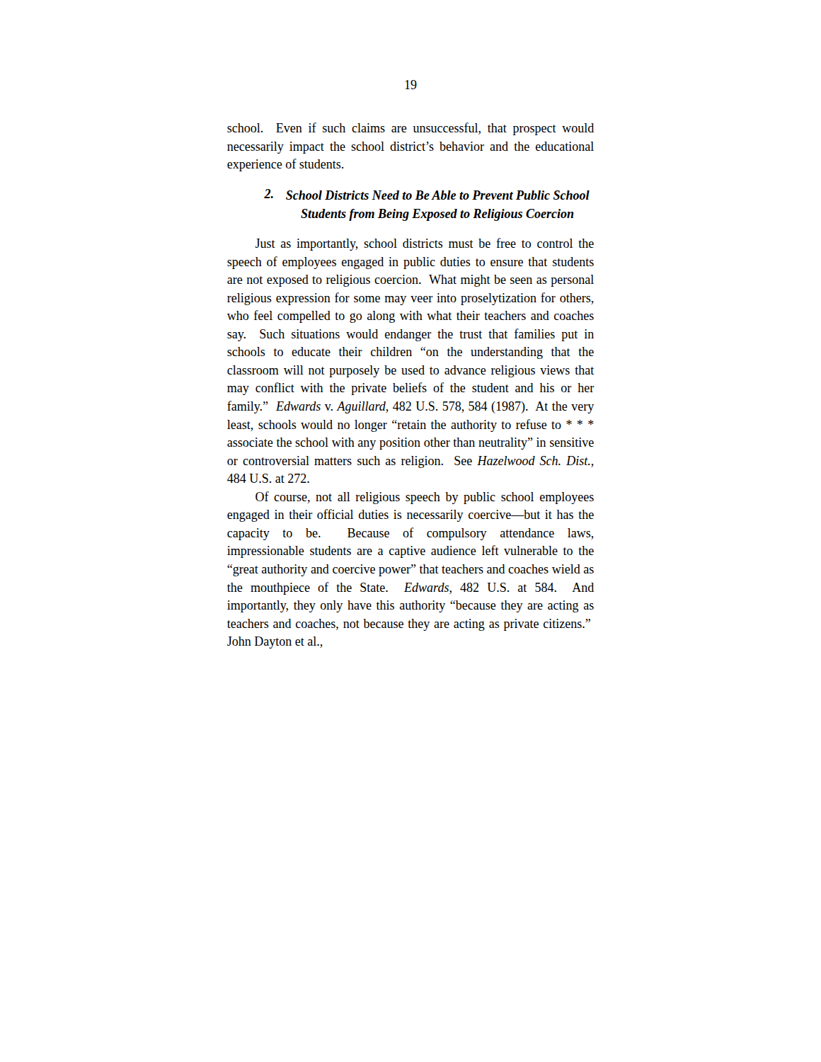19
school. Even if such claims are unsuccessful, that prospect would necessarily impact the school district’s behavior and the educational experience of students.
2. School Districts Need to Be Able to Prevent Public School Students from Being Exposed to Religious Coercion
Just as importantly, school districts must be free to control the speech of employees engaged in public duties to ensure that students are not exposed to religious coercion. What might be seen as personal religious expression for some may veer into proselytization for others, who feel compelled to go along with what their teachers and coaches say. Such situations would endanger the trust that families put in schools to educate their children “on the understanding that the classroom will not purposely be used to advance religious views that may conflict with the private beliefs of the student and his or her family.” Edwards v. Aguillard, 482 U.S. 578, 584 (1987). At the very least, schools would no longer “retain the authority to refuse to * * * associate the school with any position other than neutrality” in sensitive or controversial matters such as religion. See Hazelwood Sch. Dist., 484 U.S. at 272.
Of course, not all religious speech by public school employees engaged in their official duties is necessarily coercive—but it has the capacity to be. Because of compulsory attendance laws, impressionable students are a captive audience left vulnerable to the “great authority and coercive power” that teachers and coaches wield as the mouthpiece of the State. Edwards, 482 U.S. at 584. And importantly, they only have this authority “because they are acting as teachers and coaches, not because they are acting as private citizens.” John Dayton et al.,